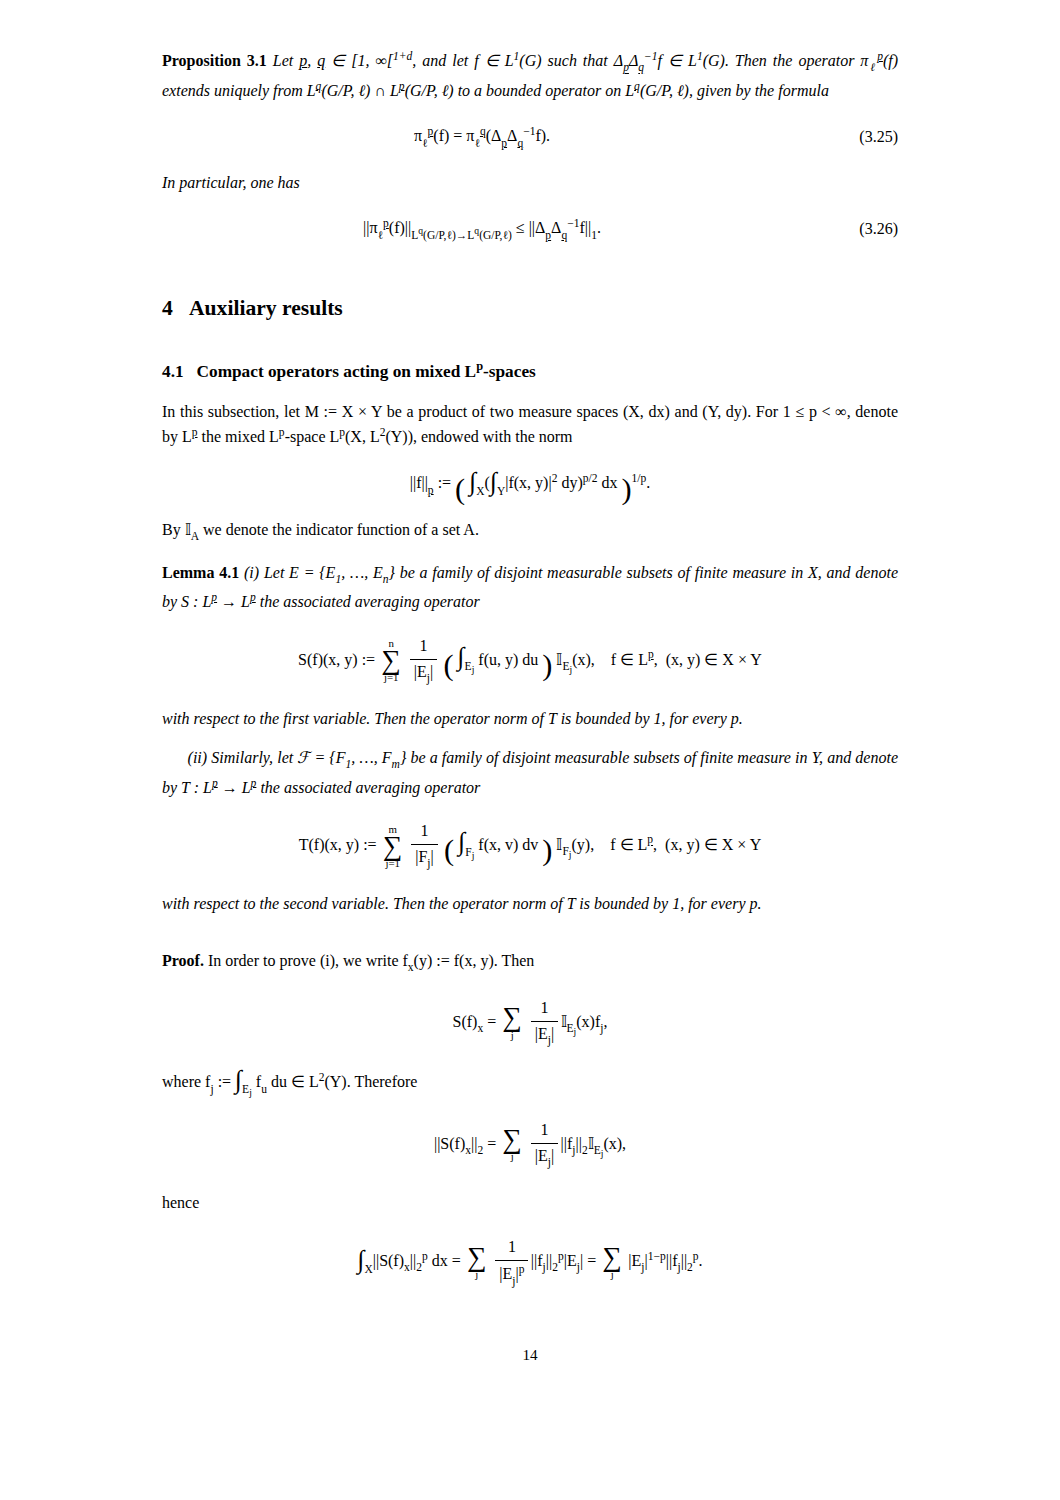Proposition 3.1 Let p, q ∈ [1, ∞[1+d, and let f ∈ L1(G) such that ΔpΔq−1f ∈ L1(G). Then the operator πℓp(f) extends uniquely from Lq(G/P, ℓ) ∩ Lp(G/P, ℓ) to a bounded operator on Lq(G/P, ℓ), given by the formula
πℓp(f) = πℓq(ΔpΔq−1f).
(3.25)
In particular, one has
||πℓp(f)||Lq(G/P,ℓ)→Lq(G/P,ℓ) ≤ ||ΔpΔq−1f||1.
(3.26)
4 Auxiliary results
4.1 Compact operators acting on mixed Lp-spaces
In this subsection, let M := X × Y be a product of two measure spaces (X, dx) and (Y, dy). For 1 ≤ p < ∞, denote by Lp the mixed Lp-space Lp(X, L2(Y)), endowed with the norm
||f||p := ( ∫X(∫Y|f(x, y)|2 dy)p/2 dx )1/p.
By 𝕀A we denote the indicator function of a set A.
Lemma 4.1 (i) Let E = {E1, …, En} be a family of disjoint measurable subsets of finite measure in X, and denote by S : Lp → Lp the associated averaging operator
S(f)(x, y) := n∑j=1 1|Ej| ( ∫Ej f(u, y) du ) 𝕀Ej(x), f ∈ Lp, (x, y) ∈ X × Y
with respect to the first variable. Then the operator norm of T is bounded by 1, for every p.
(ii) Similarly, let ℱ = {F1, …, Fm} be a family of disjoint measurable subsets of finite measure in Y, and denote by T : Lp → Lp the associated averaging operator
T(f)(x, y) := m∑j=1 1|Fj| ( ∫Fj f(x, v) dv ) 𝕀Fj(y), f ∈ Lp, (x, y) ∈ X × Y
with respect to the second variable. Then the operator norm of T is bounded by 1, for every p.
Proof. In order to prove (i), we write fx(y) := f(x, y). Then
S(f)x = ∑j 1|Ej|𝕀Ej(x)fj,
where fj := ∫Ej fu du ∈ L2(Y). Therefore
||S(f)x||2 = ∑j 1|Ej|||fj||2𝕀Ej(x),
hence
∫X||S(f)x||2p dx = ∑j 1|Ej|p||fj||2p|Ej| = ∑j |Ej|1−p||fj||2p.
14